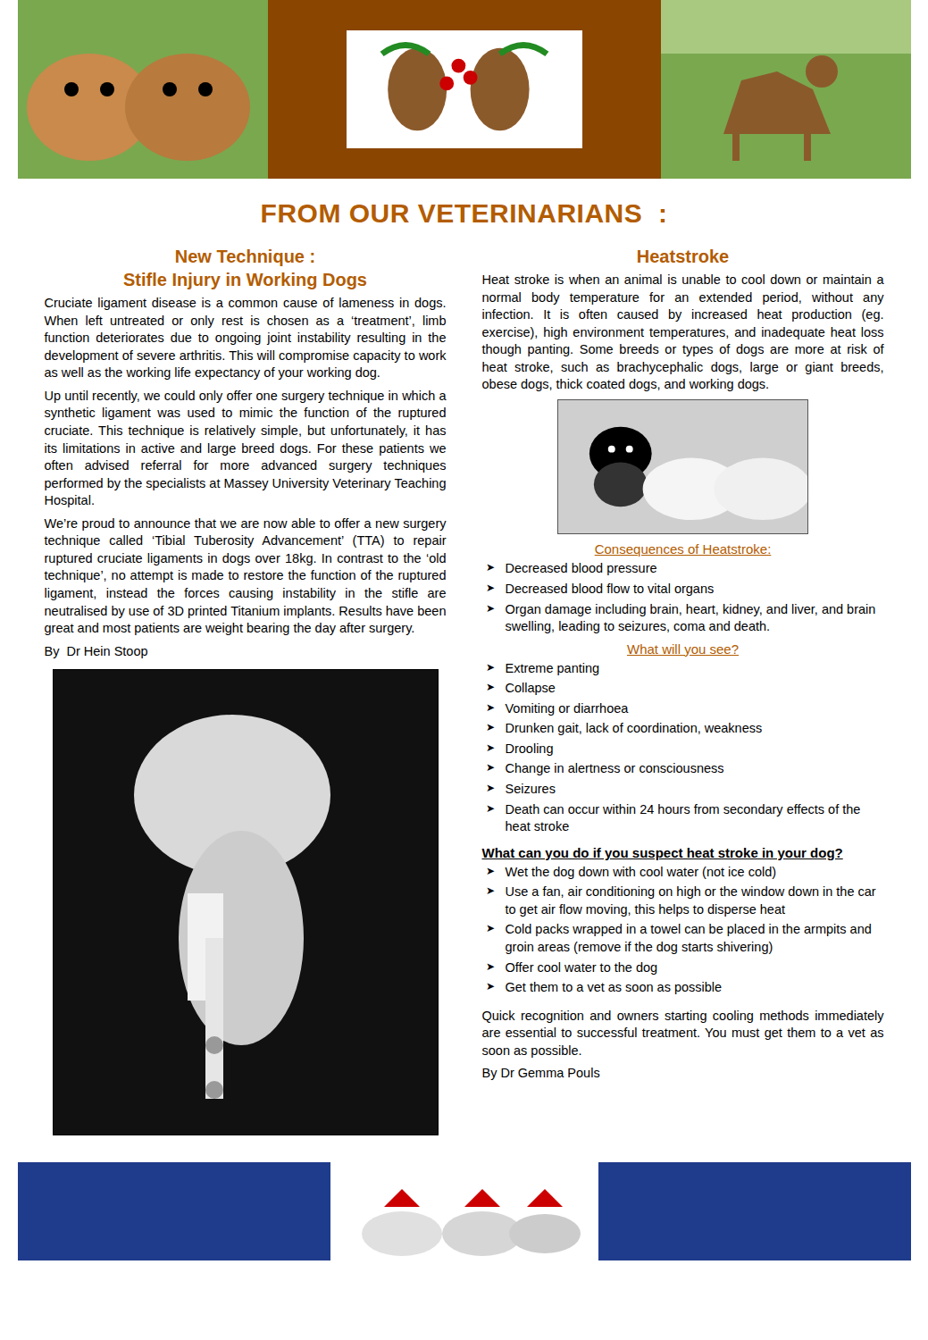FROM OUR VETERINARIANS :
New Technique : Stifle Injury in Working Dogs
Cruciate ligament disease is a common cause of lameness in dogs. When left untreated or only rest is chosen as a ‘treatment’, limb function deteriorates due to ongoing joint instability resulting in the development of severe arthritis. This will compromise capacity to work as well as the working life expectancy of your working dog.
Up until recently, we could only offer one surgery technique in which a synthetic ligament was used to mimic the function of the ruptured cruciate. This technique is relatively simple, but unfortunately, it has its limitations in active and large breed dogs. For these patients we often advised referral for more advanced surgery techniques performed by the specialists at Massey University Veterinary Teaching Hospital.
We’re proud to announce that we are now able to offer a new surgery technique called ‘Tibial Tuberosity Advancement’ (TTA) to repair ruptured cruciate ligaments in dogs over 18kg. In contrast to the ‘old technique’, no attempt is made to restore the function of the ruptured ligament, instead the forces causing instability in the stifle are neutralised by use of 3D printed Titanium implants. Results have been great and most patients are weight bearing the day after surgery.
By Dr Hein Stoop
Heatstroke
Heat stroke is when an animal is unable to cool down or maintain a normal body temperature for an extended period, without any infection. It is often caused by increased heat production (eg. exercise), high environment temperatures, and inadequate heat loss though panting. Some breeds or types of dogs are more at risk of heat stroke, such as brachycephalic dogs, large or giant breeds, obese dogs, thick coated dogs, and working dogs.
Consequences of Heatstroke:
Decreased blood pressure
Decreased blood flow to vital organs
Organ damage including brain, heart, kidney, and liver, and brain swelling, leading to seizures, coma and death.
What will you see?
Extreme panting
Collapse
Vomiting or diarrhoea
Drunken gait, lack of coordination, weakness
Drooling
Change in alertness or consciousness
Seizures
Death can occur within 24 hours from secondary effects of the heat stroke
What can you do if you suspect heat stroke in your dog?
Wet the dog down with cool water (not ice cold)
Use a fan, air conditioning on high or the window down in the car to get air flow moving, this helps to disperse heat
Cold packs wrapped in a towel can be placed in the armpits and groin areas (remove if the dog starts shivering)
Offer cool water to the dog
Get them to a vet as soon as possible
Quick recognition and owners starting cooling methods immediately are essential to successful treatment. You must get them to a vet as soon as possible.
By Dr Gemma Pouls